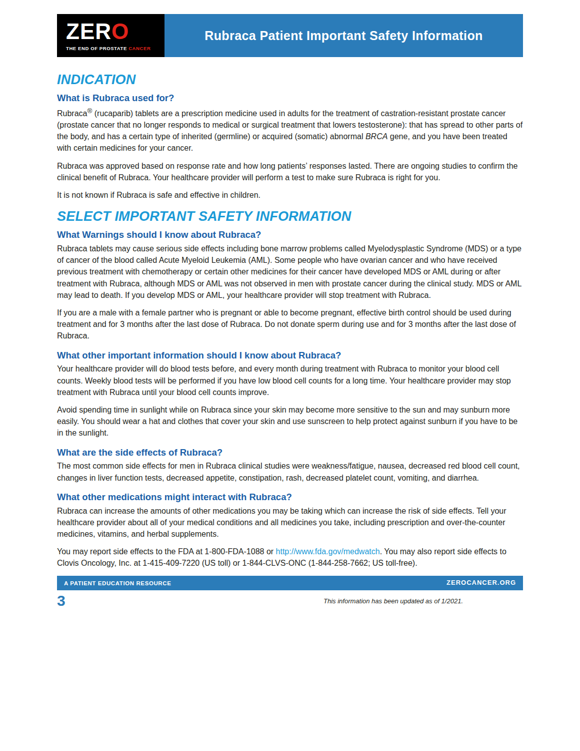ZER O
THE END OF PROSTATE CANCER
Rubraca Patient Important Safety Information
INDICATION
What is Rubraca used for?
Rubraca® (rucaparib) tablets are a prescription medicine used in adults for the treatment of castration-resistant prostate cancer (prostate cancer that no longer responds to medical or surgical treatment that lowers testosterone): that has spread to other parts of the body, and has a certain type of inherited (germline) or acquired (somatic) abnormal BRCA gene, and you have been treated with certain medicines for your cancer.
Rubraca was approved based on response rate and how long patients’ responses lasted. There are ongoing studies to confirm the clinical benefit of Rubraca. Your healthcare provider will perform a test to make sure Rubraca is right for you.
It is not known if Rubraca is safe and effective in children.
SELECT IMPORTANT SAFETY INFORMATION
What Warnings should I know about Rubraca?
Rubraca tablets may cause serious side effects including bone marrow problems called Myelodysplastic Syndrome (MDS) or a type of cancer of the blood called Acute Myeloid Leukemia (AML). Some people who have ovarian cancer and who have received previous treatment with chemotherapy or certain other medicines for their cancer have developed MDS or AML during or after treatment with Rubraca, although MDS or AML was not observed in men with prostate cancer during the clinical study. MDS or AML may lead to death. If you develop MDS or AML, your healthcare provider will stop treatment with Rubraca.
If you are a male with a female partner who is pregnant or able to become pregnant, effective birth control should be used during treatment and for 3 months after the last dose of Rubraca. Do not donate sperm during use and for 3 months after the last dose of Rubraca.
What other important information should I know about Rubraca?
Your healthcare provider will do blood tests before, and every month during treatment with Rubraca to monitor your blood cell counts. Weekly blood tests will be performed if you have low blood cell counts for a long time. Your healthcare provider may stop treatment with Rubraca until your blood cell counts improve.
Avoid spending time in sunlight while on Rubraca since your skin may become more sensitive to the sun and may sunburn more easily. You should wear a hat and clothes that cover your skin and use sunscreen to help protect against sunburn if you have to be in the sunlight.
What are the side effects of Rubraca?
The most common side effects for men in Rubraca clinical studies were weakness/fatigue, nausea, decreased red blood cell count, changes in liver function tests, decreased appetite, constipation, rash, decreased platelet count, vomiting, and diarrhea.
What other medications might interact with Rubraca?
Rubraca can increase the amounts of other medications you may be taking which can increase the risk of side effects. Tell your healthcare provider about all of your medical conditions and all medicines you take, including prescription and over-the-counter medicines, vitamins, and herbal supplements.
You may report side effects to the FDA at 1-800-FDA-1088 or http://www.fda.gov/medwatch. You may also report side effects to Clovis Oncology, Inc. at 1-415-409-7220 (US toll) or 1-844-CLVS-ONC (1-844-258-7662; US toll-free).
A PATIENT EDUCATION RESOURCE ZEROCANCER.ORG
3
This information has been updated as of 1/2021.